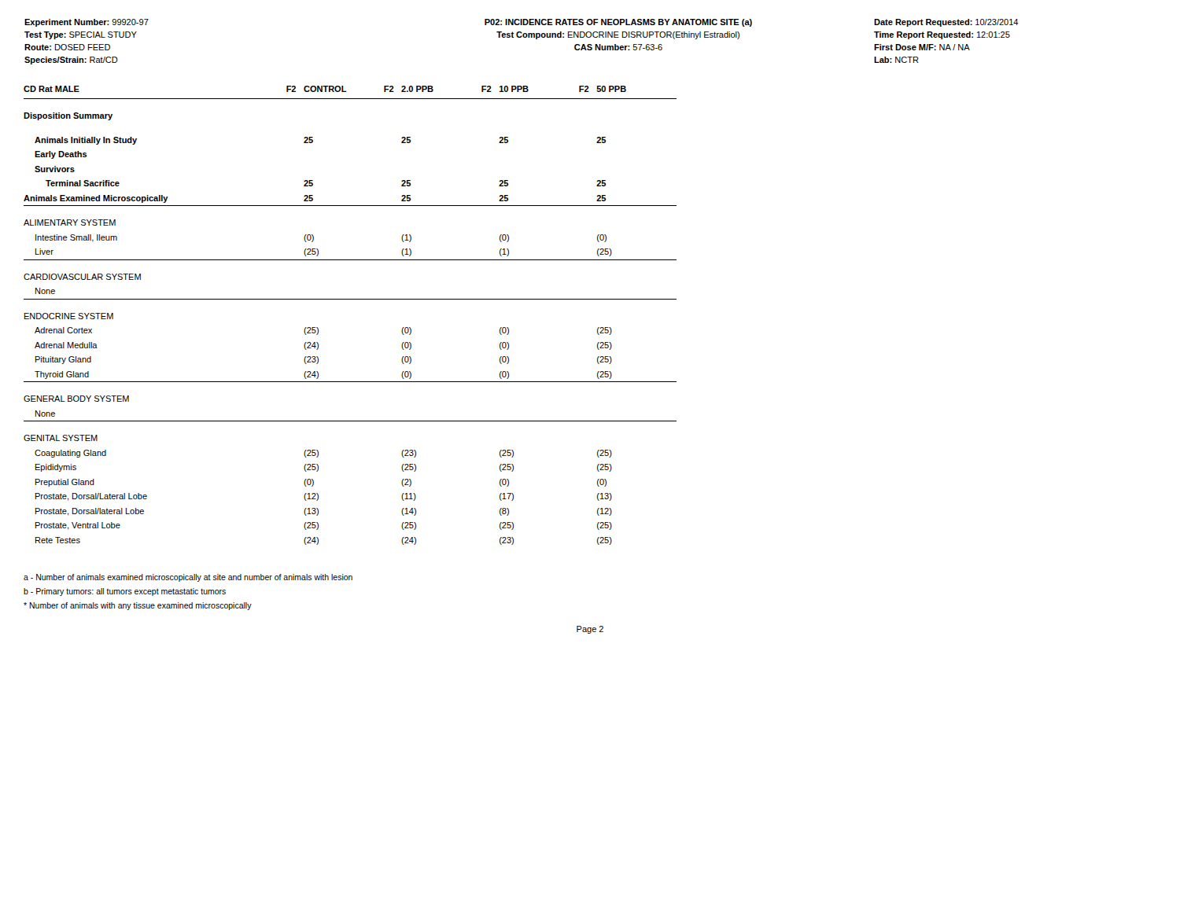| Experiment Number: 99920-97 Test Type: SPECIAL STUDY Route: DOSED FEED Species/Strain: Rat/CD | P02: INCIDENCE RATES OF NEOPLASMS BY ANATOMIC SITE (a) Test Compound: ENDOCRINE DISRUPTOR(Ethinyl Estradiol) CAS Number: 57-63-6 | Date Report Requested: 10/23/2014 Time Report Requested: 12:01:25 First Dose M/F: NA / NA Lab: NCTR |
| CD Rat MALE | F2 | CONTROL | F2 | 2.0 PPB | F2 | 10 PPB | F2 | 50 PPB |
| Disposition Summary | | | | | | | | |
| Animals Initially In Study | | 25 | | 25 | | 25 | | 25 |
| Early Deaths | | | | | | | | |
| Survivors | | | | | | | | |
| Terminal Sacrifice | | 25 | | 25 | | 25 | | 25 |
| Animals Examined Microscopically | | 25 | | 25 | | 25 | | 25 |
| ALIMENTARY SYSTEM | | | | | | | | |
| Intestine Small, Ileum | | (0) | | (1) | | (0) | | (0) |
| Liver | | (25) | | (1) | | (1) | | (25) |
| CARDIOVASCULAR SYSTEM | | | | | | | | |
| None | | | | | | | | |
| ENDOCRINE SYSTEM | | | | | | | | |
| Adrenal Cortex | | (25) | | (0) | | (0) | | (25) |
| Adrenal Medulla | | (24) | | (0) | | (0) | | (25) |
| Pituitary Gland | | (23) | | (0) | | (0) | | (25) |
| Thyroid Gland | | (24) | | (0) | | (0) | | (25) |
| GENERAL BODY SYSTEM | | | | | | | | |
| None | | | | | | | | |
| GENITAL SYSTEM | | | | | | | | |
| Coagulating Gland | | (25) | | (23) | | (25) | | (25) |
| Epididymis | | (25) | | (25) | | (25) | | (25) |
| Preputial Gland | | (0) | | (2) | | (0) | | (0) |
| Prostate, Dorsal/Lateral Lobe | | (12) | | (11) | | (17) | | (13) |
| Prostate, Dorsal/lateral Lobe | | (13) | | (14) | | (8) | | (12) |
| Prostate, Ventral Lobe | | (25) | | (25) | | (25) | | (25) |
| Rete Testes | | (24) | | (24) | | (23) | | (25) |
a - Number of animals examined microscopically at site and number of animals with lesion
b - Primary tumors: all tumors except metastatic tumors
* Number of animals with any tissue examined microscopically
Page 2